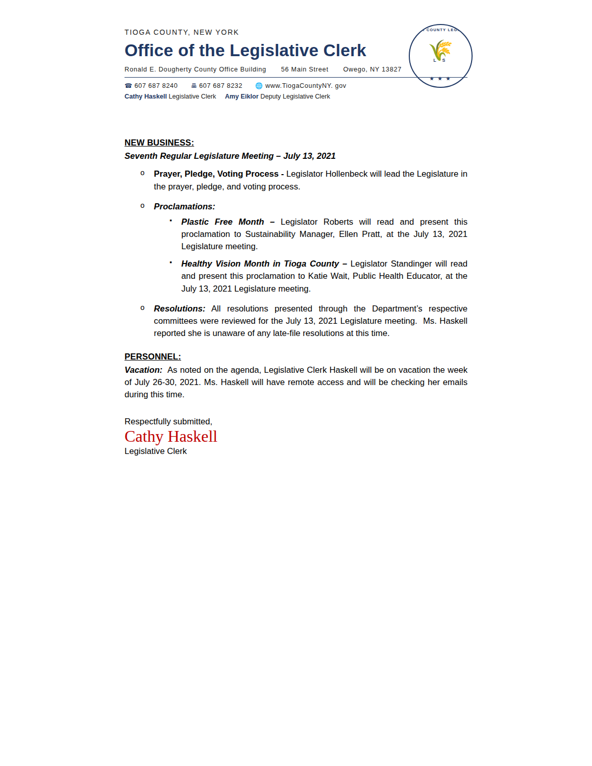TIOGA COUNTY LEGISLATURE
🌾
L S
★ ★ ★
TIOGA COUNTY, NEW YORK
Office of the Legislative Clerk
Ronald E. Dougherty County Office Building 56 Main Street Owego, NY 13827
☎607 687 8240 🖶607 687 8232 🌐www.TiogaCountyNY. gov
Cathy Haskell Legislative Clerk Amy Eiklor Deputy Legislative Clerk
NEW BUSINESS:
Seventh Regular Legislature Meeting – July 13, 2021
Prayer, Pledge, Voting Process - Legislator Hollenbeck will lead the Legislature in the prayer, pledge, and voting process.
Proclamations:
Plastic Free Month – Legislator Roberts will read and present this proclamation to Sustainability Manager, Ellen Pratt, at the July 13, 2021 Legislature meeting.
Healthy Vision Month in Tioga County – Legislator Standinger will read and present this proclamation to Katie Wait, Public Health Educator, at the July 13, 2021 Legislature meeting.
Resolutions: All resolutions presented through the Department’s respective committees were reviewed for the July 13, 2021 Legislature meeting. Ms. Haskell reported she is unaware of any late-file resolutions at this time.
PERSONNEL:
Vacation: As noted on the agenda, Legislative Clerk Haskell will be on vacation the week of July 26-30, 2021. Ms. Haskell will have remote access and will be checking her emails during this time.
Respectfully submitted,
Cathy Haskell
Legislative Clerk